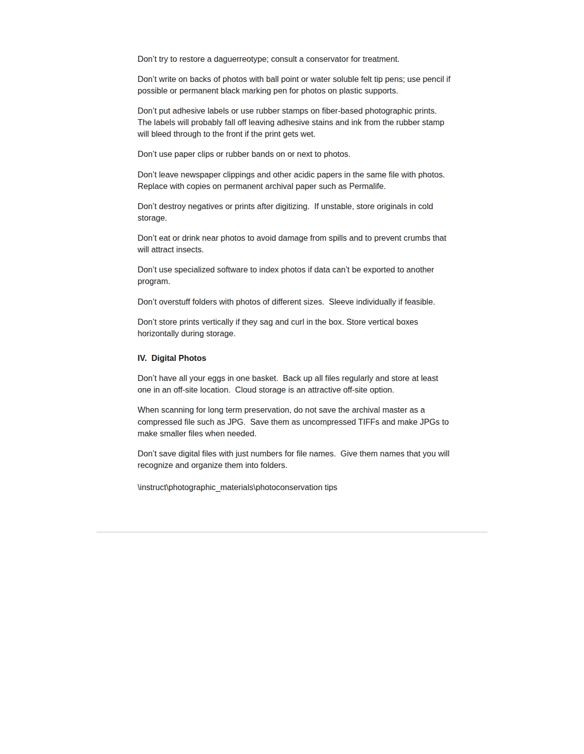Don’t try to restore a daguerreotype; consult a conservator for treatment.
Don’t write on backs of photos with ball point or water soluble felt tip pens; use pencil if possible or permanent black marking pen for photos on plastic supports.
Don’t put adhesive labels or use rubber stamps on fiber-based photographic prints. The labels will probably fall off leaving adhesive stains and ink from the rubber stamp will bleed through to the front if the print gets wet.
Don’t use paper clips or rubber bands on or next to photos.
Don’t leave newspaper clippings and other acidic papers in the same file with photos. Replace with copies on permanent archival paper such as Permalife.
Don’t destroy negatives or prints after digitizing. If unstable, store originals in cold storage.
Don’t eat or drink near photos to avoid damage from spills and to prevent crumbs that will attract insects.
Don’t use specialized software to index photos if data can’t be exported to another program.
Don’t overstuff folders with photos of different sizes. Sleeve individually if feasible.
Don’t store prints vertically if they sag and curl in the box. Store vertical boxes horizontally during storage.
IV. Digital Photos
Don’t have all your eggs in one basket. Back up all files regularly and store at least one in an off-site location. Cloud storage is an attractive off-site option.
When scanning for long term preservation, do not save the archival master as a compressed file such as JPG. Save them as uncompressed TIFFs and make JPGs to make smaller files when needed.
Don’t save digital files with just numbers for file names. Give them names that you will recognize and organize them into folders.
\instruct\photographic_materials\photoconservation tips